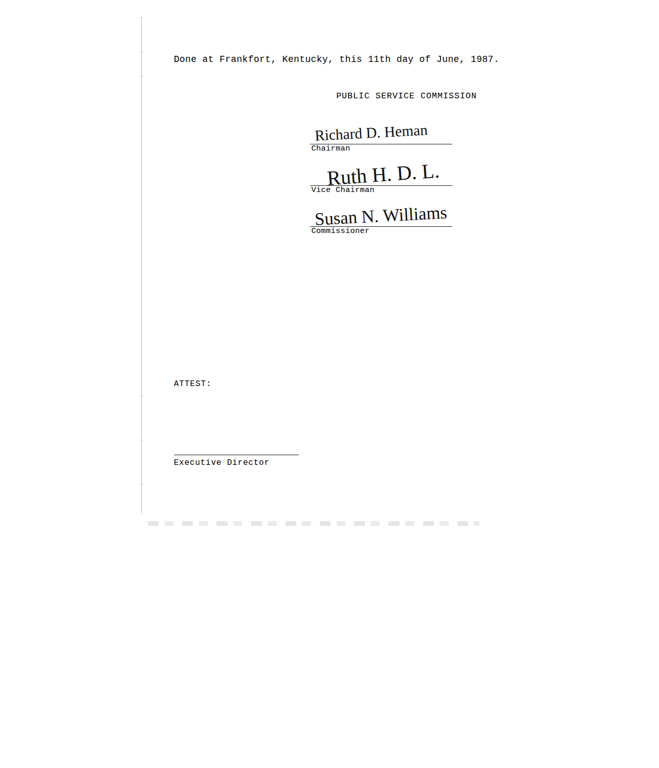Done at Frankfort, Kentucky, this 11th day of June, 1987.
PUBLIC SERVICE COMMISSION
Richard D. Heman
Chairman
Ruth H. D. L.
Vice Chairman
Susan N. Williams
Commissioner
ATTEST:
Executive Director